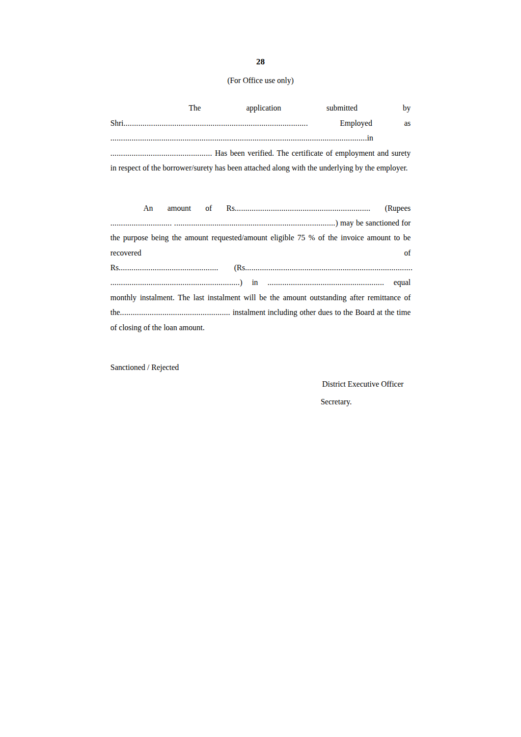28
(For Office use only)
The application submitted by Shri....................................................................................... Employed as ......................................................................................................................... in ................................................ Has been verified. The certificate of employment and surety in respect of the borrower/surety has been attached along with the underlying by the employer.
An amount of Rs................................................................ (Rupees ............................. ............................................................................) may be sanctioned for the purpose being the amount requested/amount eligible 75 % of the invoice amount to be recovered of Rs............................................... (Rs............................................................................... .............................................................) in ....................................................... equal monthly instalment. The last instalment will be the amount outstanding after remittance of the.................................................... instalment including other dues to the Board at the time of closing of the loan amount.
Sanctioned / Rejected
District Executive Officer
Secretary.